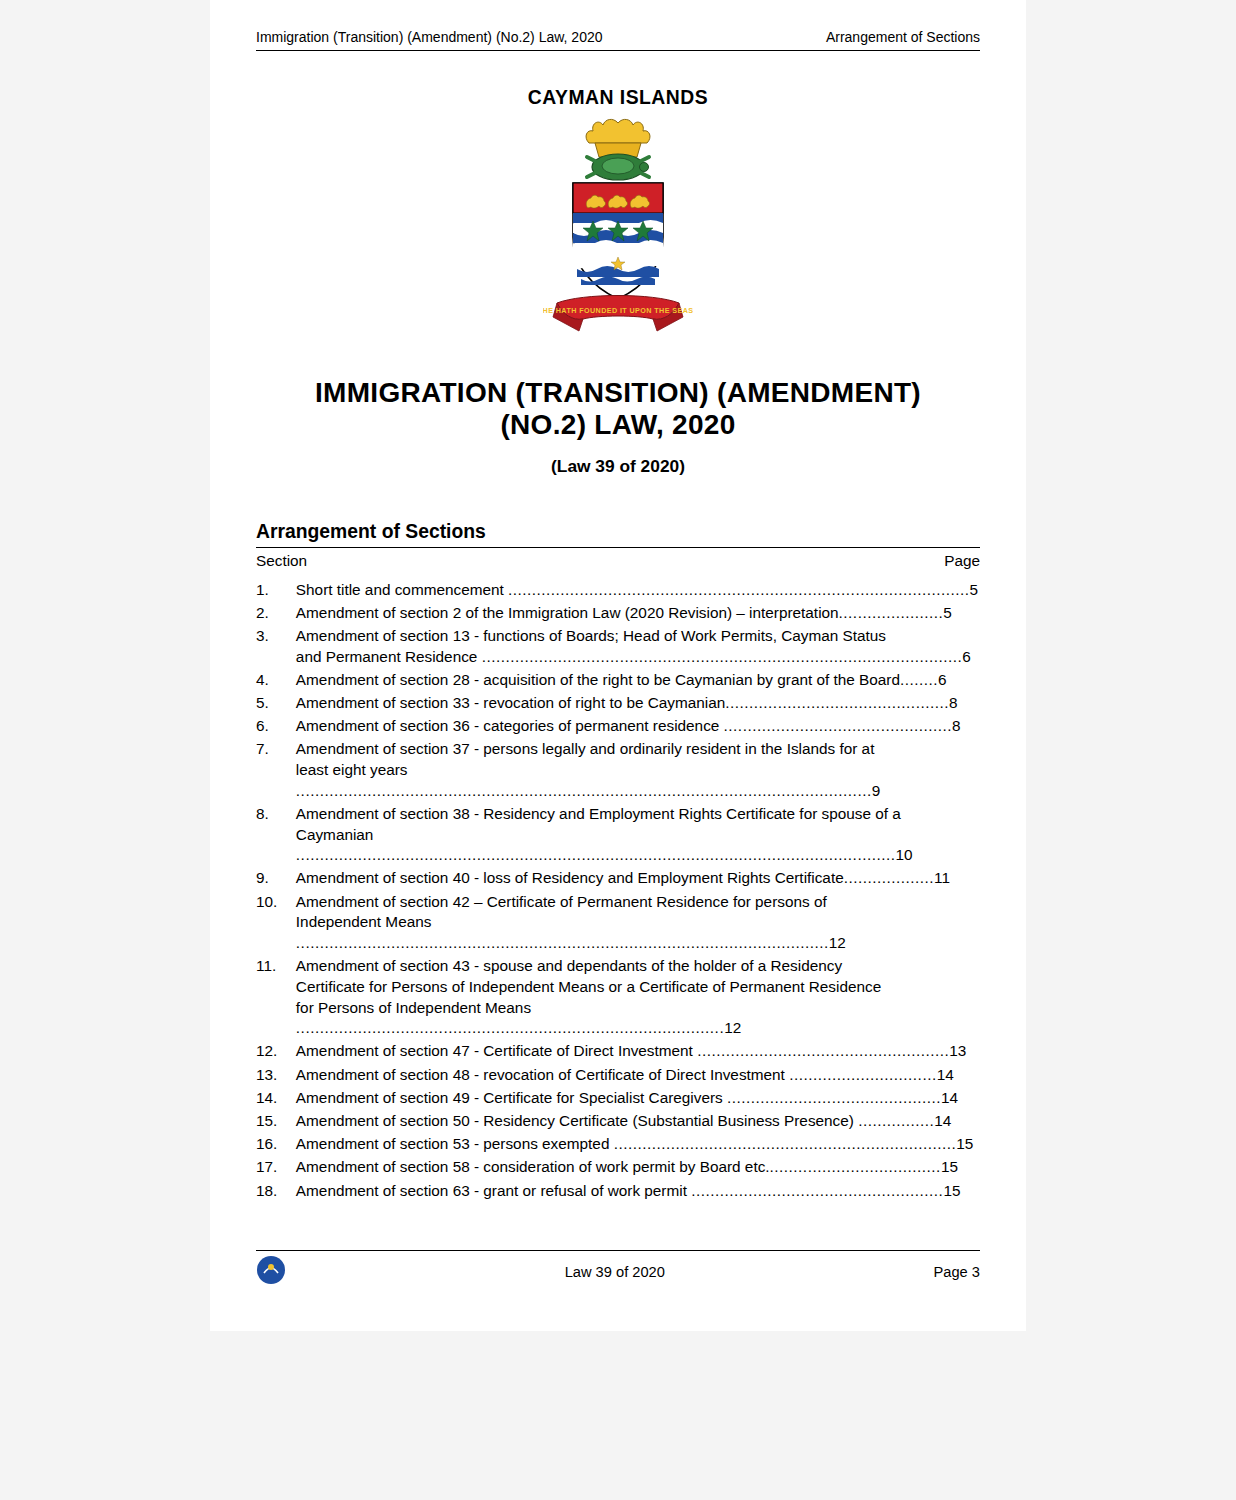Immigration (Transition) (Amendment) (No.2) Law, 2020
Arrangement of Sections
CAYMAN ISLANDS
Coat of arms of the Cayman Islands HE HATH FOUNDED IT UPON THE SEAS
IMMIGRATION (TRANSITION) (AMENDMENT)
(NO.2) LAW, 2020
(Law 39 of 2020)
Arrangement of Sections
Section Page
| 1. | Short title and commencement ................................................................................................. 5 |
| 2. | Amendment of section 2 of the Immigration Law (2020 Revision) – interpretation ...................... 5 |
| 3. | Amendment of section 13 - functions of Boards; Head of Work Permits, Cayman Status and Permanent Residence ..................................................................................................... 6 |
| 4. | Amendment of section 28 - acquisition of the right to be Caymanian by grant of the Board ........ 6 |
| 5. | Amendment of section 33 - revocation of right to be Caymanian ............................................... 8 |
| 6. | Amendment of section 36 - categories of permanent residence ................................................ 8 |
| 7. | Amendment of section 37 - persons legally and ordinarily resident in the Islands for at least eight years ......................................................................................................................... 9 |
| 8. | Amendment of section 38 - Residency and Employment Rights Certificate for spouse of a Caymanian .............................................................................................................................. 10 |
| 9. | Amendment of section 40 - loss of Residency and Employment Rights Certificate ................... 11 |
| 10. | Amendment of section 42 – Certificate of Permanent Residence for persons of Independent Means ................................................................................................................ 12 |
| 11. | Amendment of section 43 - spouse and dependants of the holder of a Residency Certificate for Persons of Independent Means or a Certificate of Permanent Residence for Persons of Independent Means .......................................................................................... 12 |
| 12. | Amendment of section 47 - Certificate of Direct Investment ..................................................... 13 |
| 13. | Amendment of section 48 - revocation of Certificate of Direct Investment ............................... 14 |
| 14. | Amendment of section 49 - Certificate for Specialist Caregivers ............................................. 14 |
| 15. | Amendment of section 50 - Residency Certificate (Substantial Business Presence) ................ 14 |
| 16. | Amendment of section 53 - persons exempted ........................................................................ 15 |
| 17. | Amendment of section 58 - consideration of work permit by Board etc. .................................... 15 |
| 18. | Amendment of section 63 - grant or refusal of work permit ..................................................... 15 |
Law 39 of 2020
Page 3